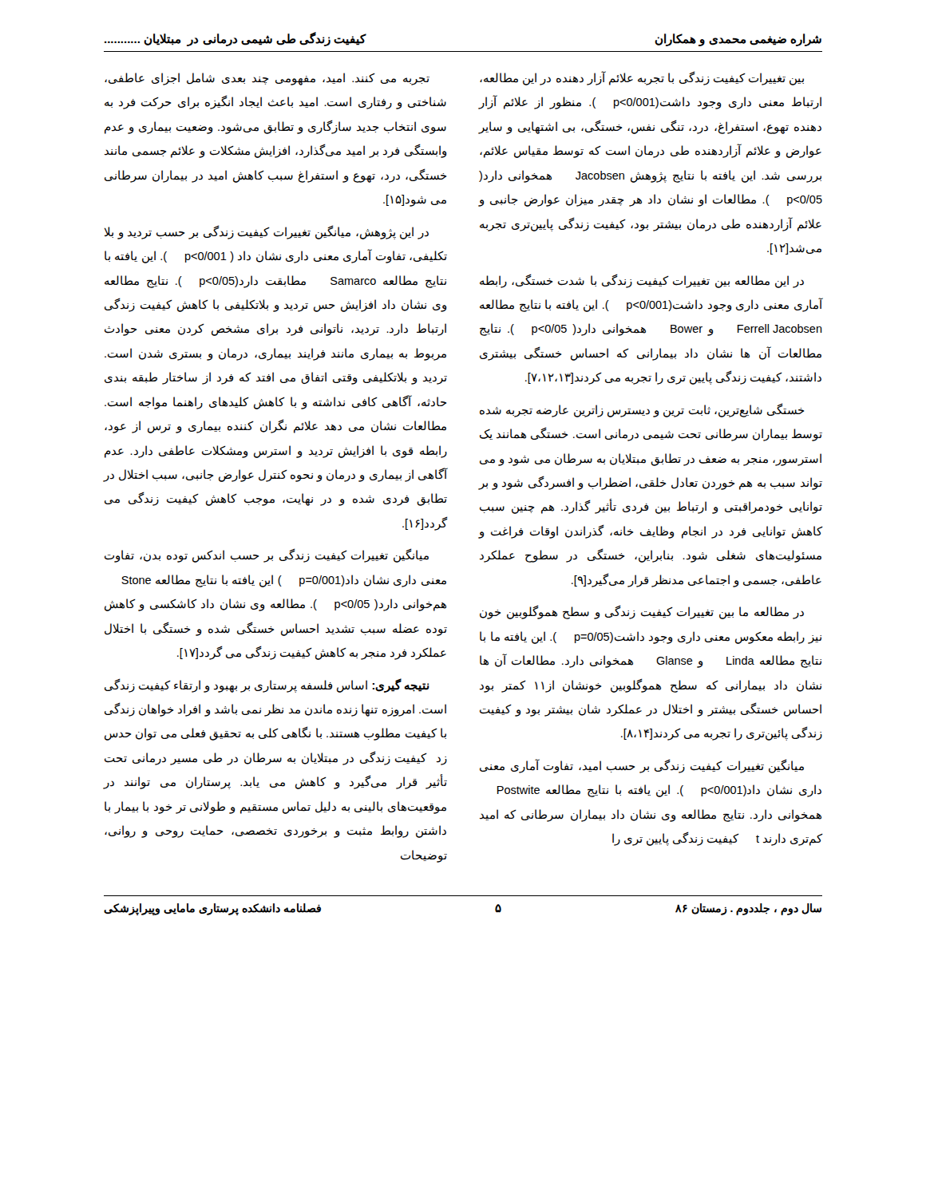شراره ضیغمی محمدی و همکاران
کیفیت زندگی طی شیمی درمانی در مبتلایان ...........
بین تغییرات کیفیت زندگی با تجربه علائم آزار دهنده در این مطالعه، ارتباط معنی داری وجود داشت(p<0/001). منظور از علائم آزار دهنده تهوع، استفراغ، درد، تنگی نفس، خستگی، بی اشتهایی و سایر عوارض و علائم آزاردهنده طی درمان است که توسط مقیاس علائم، بررسی شد. این یافته با نتایج پژوهش Jacobsen همخوانی دارد(p<0/05). مطالعات او نشان داد هر چقدر میزان عوارض جانبی و علائم آزاردهنده طی درمان بیشتر بود، کیفیت زندگی پایین‌تری تجربه می‌شد[۱۲].
در این مطالعه بین تغییرات کیفیت زندگی با شدت خستگی، رابطه آماری معنی داری وجود داشت(p<0/001). این یافته با نتایج مطالعه Ferrell Jacobsen و Bower همخوانی دارد( p<0/05). نتایج مطالعات آن ها نشان داد بیمارانی که احساس خستگی بیشتری داشتند، کیفیت زندگی پایین تری را تجربه می کردند[۷،۱۲،۱۳].
خستگی شایع‌ترین، ثابت ترین و دیسترس زاترین عارضه تجربه شده توسط بیماران سرطانی تحت شیمی درمانی است. خستگی همانند یک استرسور، منجر به ضعف در تطابق مبتلایان به سرطان می شود و می تواند سبب به هم خوردن تعادل خلقی، اضطراب و افسردگی شود و بر توانایی خودمراقبتی و ارتباط بین فردی تأثیر گذارد. هم چنین سبب کاهش توانایی فرد در انجام وظایف خانه، گذراندن اوقات فراغت و مسئولیت‌های شغلی شود. بنابراین، خستگی در سطوح عملکرد عاطفی، جسمی و اجتماعی مدنظر قرار می‌گیرد[۹].
در مطالعه ما بین تغییرات کیفیت زندگی و سطح هموگلوبین خون نیز رابطه معکوس معنی داری وجود داشت(p=0/05). این یافته ما با نتایج مطالعه Linda و Glanse همخوانی دارد. مطالعات آن ها نشان داد بیمارانی که سطح هموگلوبین خونشان از۱۱ کمتر بود احساس خستگی بیشتر و اختلال در عملکرد شان بیشتر بود و کیفیت زندگی پائین‌تری را تجربه می کردند[۸،۱۴].
میانگین تغییرات کیفیت زندگی بر حسب امید، تفاوت آماری معنی داری نشان داد(p<0/001). این یافته با نتایج مطالعه Postwite همخوانی دارد. نتایج مطالعه وی نشان داد بیماران سرطانی که امید کم‌تری دارند tکیفیت زندگی پایین تری را
تجربه می کنند. امید، مفهومی چند بعدی شامل اجزای عاطفی، شناختی و رفتاری است. امید باعث ایجاد انگیزه برای حرکت فرد به سوی انتخاب جدید سازگاری و تطابق می‌شود. وضعیت بیماری و عدم وابستگی فرد بر امید می‌گذارد، افزایش مشکلات و علائم جسمی مانند خستگی، درد، تهوع و استفراغ سبب کاهش امید در بیماران سرطانی می شود[۱۵].
در این پژوهش، میانگین تغییرات کیفیت زندگی بر حسب تردید و بلا تکلیفی، تفاوت آماری معنی داری نشان داد ( p<0/001). این یافته با نتایج مطالعه Samarco مطابقت دارد(p<0/05). نتایج مطالعه وی نشان داد افزایش حس تردید و بلاتکلیفی با کاهش کیفیت زندگی ارتباط دارد. تردید، ناتوانی فرد برای مشخص کردن معنی حوادث مربوط به بیماری مانند فرایند بیماری، درمان و بستری شدن است. تردید و بلاتکلیفی وقتی اتفاق می افتد که فرد از ساختار طبقه بندی حادثه، آگاهی کافی نداشته و با کاهش کلیدهای راهنما مواجه است. مطالعات نشان می دهد علائم نگران کننده بیماری و ترس از عود، رابطه قوی با افزایش تردید و استرس ومشکلات عاطفی دارد. عدم آگاهی از بیماری و درمان و نحوه کنترل عوارض جانبی، سبب اختلال در تطابق فردی شده و در نهایت، موجب کاهش کیفیت زندگی می گردد[۱۶].
میانگین تغییرات کیفیت زندگی بر حسب اندکس توده بدن، تفاوت معنی داری نشان داد(p=0/001) این یافته با نتایج مطالعه Stone هم‌خوانی دارد( p<0/05). مطالعه وی نشان داد کاشکسی و کاهش توده عضله سبب تشدید احساس خستگی شده و خستگی با اختلال عملکرد فرد منجر به کاهش کیفیت زندگی می گردد[۱۷].
نتیجه گیری: اساس فلسفه پرستاری بر بهبود و ارتقاء کیفیت زندگی است. امروزه تنها زنده ماندن مد نظر نمی باشد و افراد خواهان زندگی با کیفیت مطلوب هستند. با نگاهی کلی به تحقیق فعلی می توان حدس زد کیفیت زندگی در مبتلایان به سرطان در طی مسیر درمانی تحت تأثیر قرار می‌گیرد و کاهش می یابد. پرستاران می توانند در موقعیت‌های بالینی به دلیل تماس مستقیم و طولانی تر خود با بیمار با داشتن روابط مثبت و برخوردی تخصصی، حمایت روحی و روانی، توضیحات
سال دوم ، جلددوم . زمستان ۸۶
۵
فصلنامه دانشکده پرستاری مامایی وپیراپزشکی